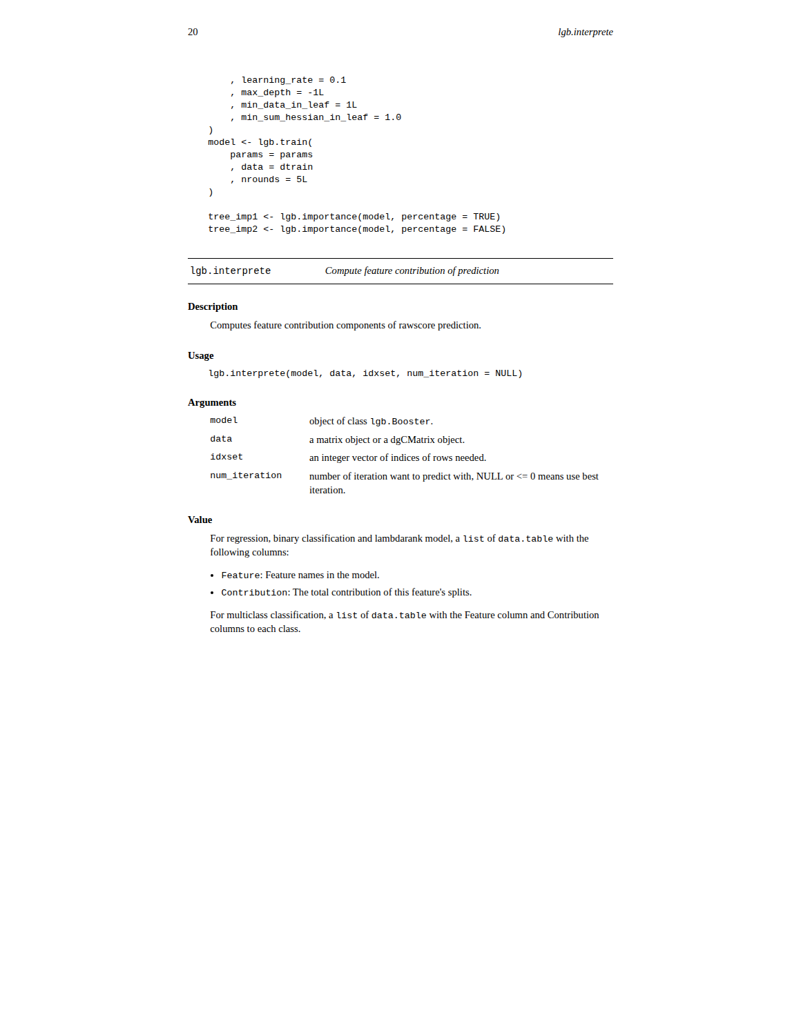20 lgb.interprete
    , learning_rate = 0.1
    , max_depth = -1L
    , min_data_in_leaf = 1L
    , min_sum_hessian_in_leaf = 1.0
)
model <- lgb.train(
    params = params
    , data = dtrain
    , nrounds = 5L
)

tree_imp1 <- lgb.importance(model, percentage = TRUE)
tree_imp2 <- lgb.importance(model, percentage = FALSE)
lgb.interprete Compute feature contribution of prediction
Description
Computes feature contribution components of rawscore prediction.
Usage
lgb.interprete(model, data, idxset, num_iteration = NULL)
Arguments
model
object of class lgb.Booster.
data
a matrix object or a dgCMatrix object.
idxset
an integer vector of indices of rows needed.
num_iteration
number of iteration want to predict with, NULL or <= 0 means use best iteration.
Value
For regression, binary classification and lambdarank model, a list of data.table with the following columns:
Feature: Feature names in the model.
Contribution: The total contribution of this feature's splits.
For multiclass classification, a list of data.table with the Feature column and Contribution columns to each class.